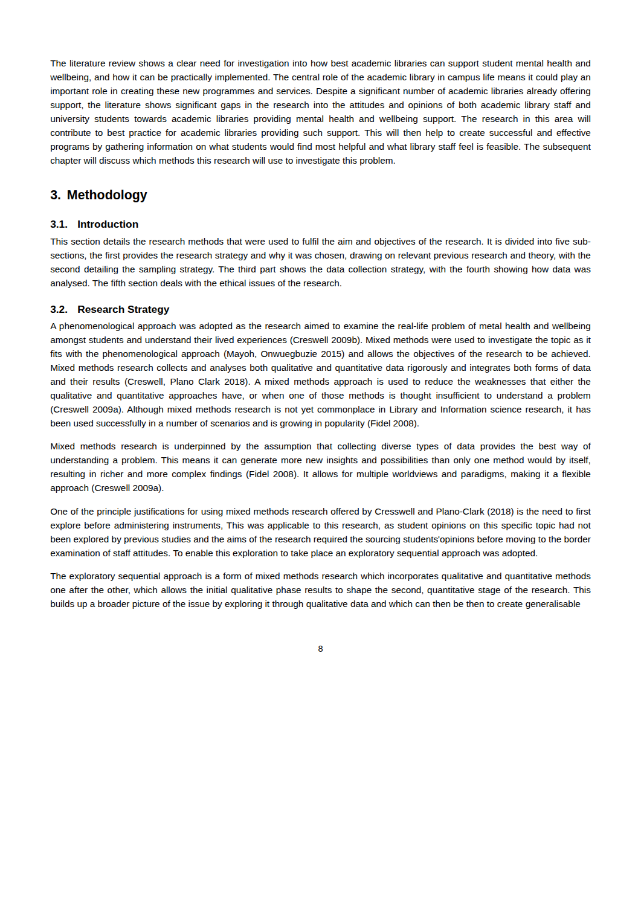The literature review shows a clear need for investigation into how best academic libraries can support student mental health and wellbeing, and how it can be practically implemented. The central role of the academic library in campus life means it could play an important role in creating these new programmes and services. Despite a significant number of academic libraries already offering support, the literature shows significant gaps in the research into the attitudes and opinions of both academic library staff and university students towards academic libraries providing mental health and wellbeing support. The research in this area will contribute to best practice for academic libraries providing such support. This will then help to create successful and effective programs by gathering information on what students would find most helpful and what library staff feel is feasible. The subsequent chapter will discuss which methods this research will use to investigate this problem.
3. Methodology
3.1. Introduction
This section details the research methods that were used to fulfil the aim and objectives of the research. It is divided into five sub-sections, the first provides the research strategy and why it was chosen, drawing on relevant previous research and theory, with the second detailing the sampling strategy. The third part shows the data collection strategy, with the fourth showing how data was analysed. The fifth section deals with the ethical issues of the research.
3.2. Research Strategy
A phenomenological approach was adopted as the research aimed to examine the real-life problem of metal health and wellbeing amongst students and understand their lived experiences (Creswell 2009b). Mixed methods were used to investigate the topic as it fits with the phenomenological approach (Mayoh, Onwuegbuzie 2015) and allows the objectives of the research to be achieved. Mixed methods research collects and analyses both qualitative and quantitative data rigorously and integrates both forms of data and their results (Creswell, Plano Clark 2018). A mixed methods approach is used to reduce the weaknesses that either the qualitative and quantitative approaches have, or when one of those methods is thought insufficient to understand a problem (Creswell 2009a). Although mixed methods research is not yet commonplace in Library and Information science research, it has been used successfully in a number of scenarios and is growing in popularity (Fidel 2008).
Mixed methods research is underpinned by the assumption that collecting diverse types of data provides the best way of understanding a problem. This means it can generate more new insights and possibilities than only one method would by itself, resulting in richer and more complex findings (Fidel 2008). It allows for multiple worldviews and paradigms, making it a flexible approach (Creswell 2009a).
One of the principle justifications for using mixed methods research offered by Cresswell and Plano-Clark (2018) is the need to first explore before administering instruments, This was applicable to this research, as student opinions on this specific topic had not been explored by previous studies and the aims of the research required the sourcing students'opinions before moving to the border examination of staff attitudes. To enable this exploration to take place an exploratory sequential approach was adopted.
The exploratory sequential approach is a form of mixed methods research which incorporates qualitative and quantitative methods one after the other, which allows the initial qualitative phase results to shape the second, quantitative stage of the research. This builds up a broader picture of the issue by exploring it through qualitative data and which can then be then to create generalisable
8